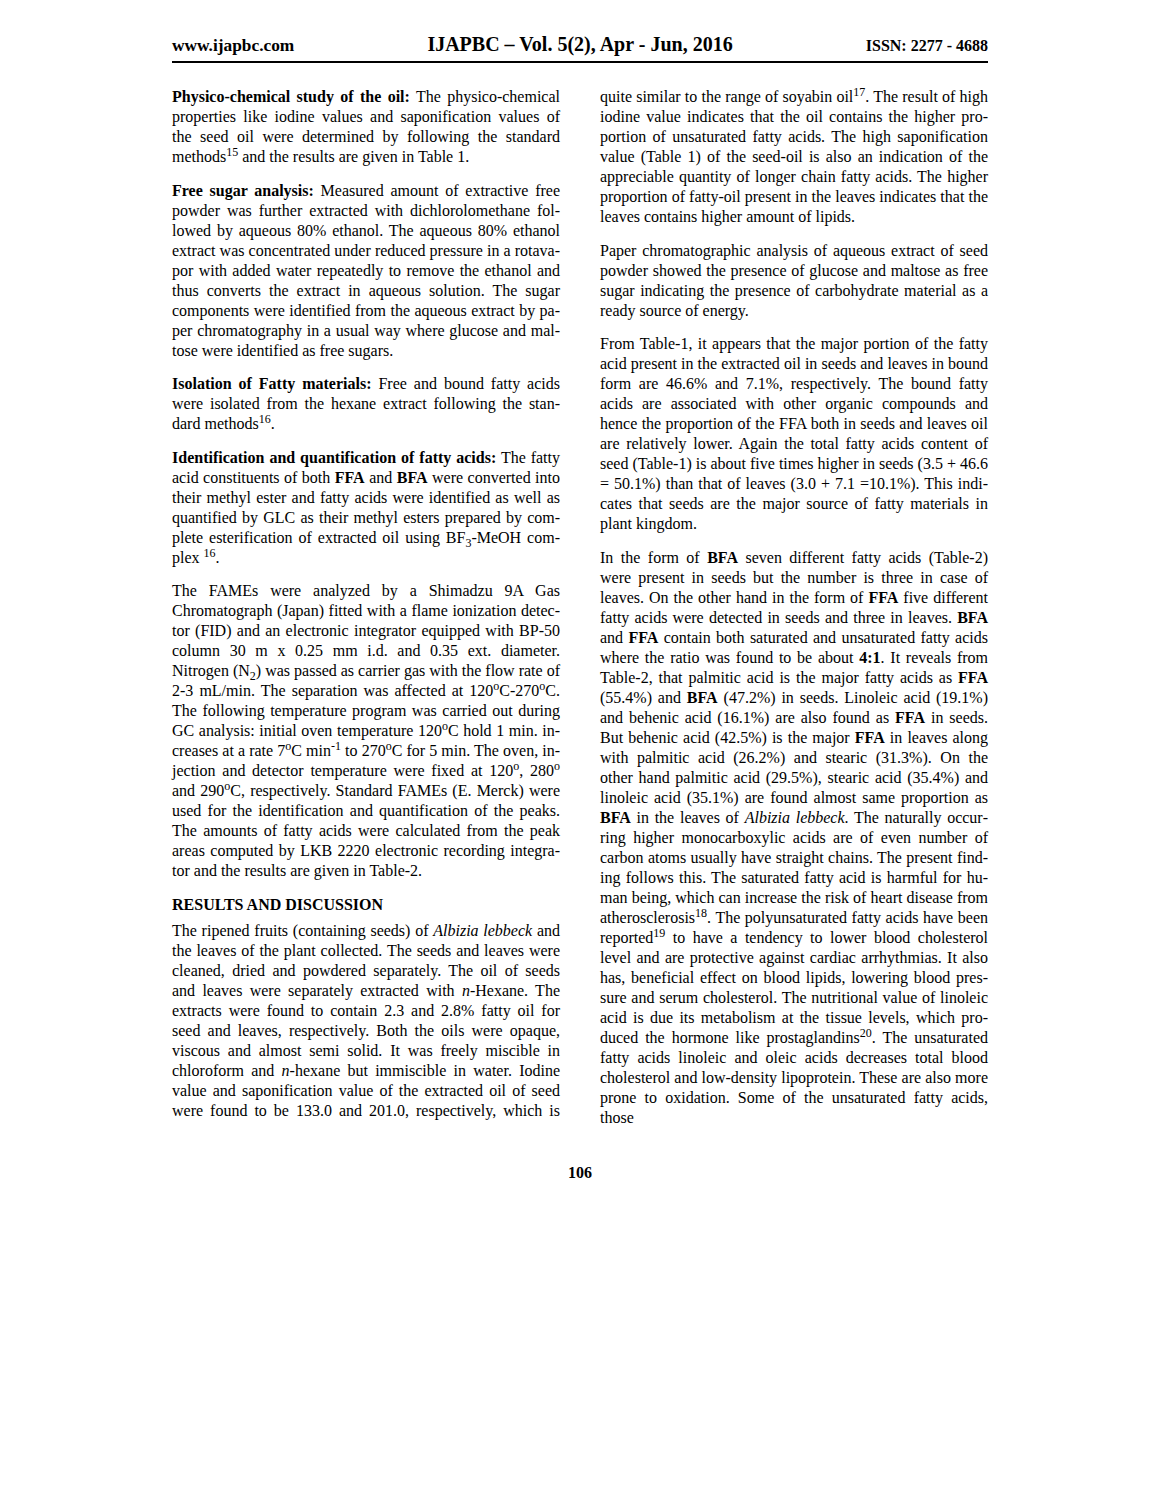www.ijapbc.com IJAPBC – Vol. 5(2), Apr - Jun, 2016 ISSN: 2277 - 4688
Physico-chemical study of the oil: The physico-chemical properties like iodine values and saponification values of the seed oil were determined by following the standard methods15 and the results are given in Table 1.
Free sugar analysis: Measured amount of extractive free powder was further extracted with dichlorolomethane followed by aqueous 80% ethanol. The aqueous 80% ethanol extract was concentrated under reduced pressure in a rotavapor with added water repeatedly to remove the ethanol and thus converts the extract in aqueous solution. The sugar components were identified from the aqueous extract by paper chromatography in a usual way where glucose and maltose were identified as free sugars.
Isolation of Fatty materials: Free and bound fatty acids were isolated from the hexane extract following the standard methods16.
Identification and quantification of fatty acids: The fatty acid constituents of both FFA and BFA were converted into their methyl ester and fatty acids were identified as well as quantified by GLC as their methyl esters prepared by complete esterification of extracted oil using BF3-MeOH complex 16.
The FAMEs were analyzed by a Shimadzu 9A Gas Chromatograph (Japan) fitted with a flame ionization detector (FID) and an electronic integrator equipped with BP-50 column 30 m x 0.25 mm i.d. and 0.35 ext. diameter. Nitrogen (N2) was passed as carrier gas with the flow rate of 2-3 mL/min. The separation was affected at 120oC-270oC. The following temperature program was carried out during GC analysis: initial oven temperature 120oC hold 1 min. increases at a rate 7oC min-1 to 270oC for 5 min. The oven, injection and detector temperature were fixed at 120o, 280o and 290oC, respectively. Standard FAMEs (E. Merck) were used for the identification and quantification of the peaks. The amounts of fatty acids were calculated from the peak areas computed by LKB 2220 electronic recording integrator and the results are given in Table-2.
Results and Discussion
The ripened fruits (containing seeds) of Albizia lebbeck and the leaves of the plant collected. The seeds and leaves were cleaned, dried and powdered separately. The oil of seeds and leaves were separately extracted with n-Hexane. The extracts were found to contain 2.3 and 2.8% fatty oil for seed and leaves, respectively. Both the oils were opaque, viscous and almost semi solid. It was freely miscible in chloroform and n-hexane but immiscible in water. Iodine value and saponification value of the extracted oil of seed were found to be 133.0 and 201.0, respectively, which is quite similar to the range of soyabin oil17. The result of high iodine value indicates that the oil contains the higher proportion of unsaturated fatty acids. The high saponification value (Table 1) of the seed-oil is also an indication of the appreciable quantity of longer chain fatty acids. The higher proportion of fatty-oil present in the leaves indicates that the leaves contains higher amount of lipids.
Paper chromatographic analysis of aqueous extract of seed powder showed the presence of glucose and maltose as free sugar indicating the presence of carbohydrate material as a ready source of energy.
From Table-1, it appears that the major portion of the fatty acid present in the extracted oil in seeds and leaves in bound form are 46.6% and 7.1%, respectively. The bound fatty acids are associated with other organic compounds and hence the proportion of the FFA both in seeds and leaves oil are relatively lower. Again the total fatty acids content of seed (Table-1) is about five times higher in seeds (3.5 + 46.6 = 50.1%) than that of leaves (3.0 + 7.1 =10.1%). This indicates that seeds are the major source of fatty materials in plant kingdom.
In the form of BFA seven different fatty acids (Table-2) were present in seeds but the number is three in case of leaves. On the other hand in the form of FFA five different fatty acids were detected in seeds and three in leaves. BFA and FFA contain both saturated and unsaturated fatty acids where the ratio was found to be about 4:1. It reveals from Table-2, that palmitic acid is the major fatty acids as FFA (55.4%) and BFA (47.2%) in seeds. Linoleic acid (19.1%) and behenic acid (16.1%) are also found as FFA in seeds. But behenic acid (42.5%) is the major FFA in leaves along with palmitic acid (26.2%) and stearic (31.3%). On the other hand palmitic acid (29.5%), stearic acid (35.4%) and linoleic acid (35.1%) are found almost same proportion as BFA in the leaves of Albizia lebbeck. The naturally occurring higher monocarboxylic acids are of even number of carbon atoms usually have straight chains. The present finding follows this. The saturated fatty acid is harmful for human being, which can increase the risk of heart disease from atherosclerosis18. The polyunsaturated fatty acids have been reported19 to have a tendency to lower blood cholesterol level and are protective against cardiac arrhythmias. It also has, beneficial effect on blood lipids, lowering blood pressure and serum cholesterol. The nutritional value of linoleic acid is due its metabolism at the tissue levels, which produced the hormone like prostaglandins20. The unsaturated fatty acids linoleic and oleic acids decreases total blood cholesterol and low-density lipoprotein. These are also more prone to oxidation. Some of the unsaturated fatty acids, those
106